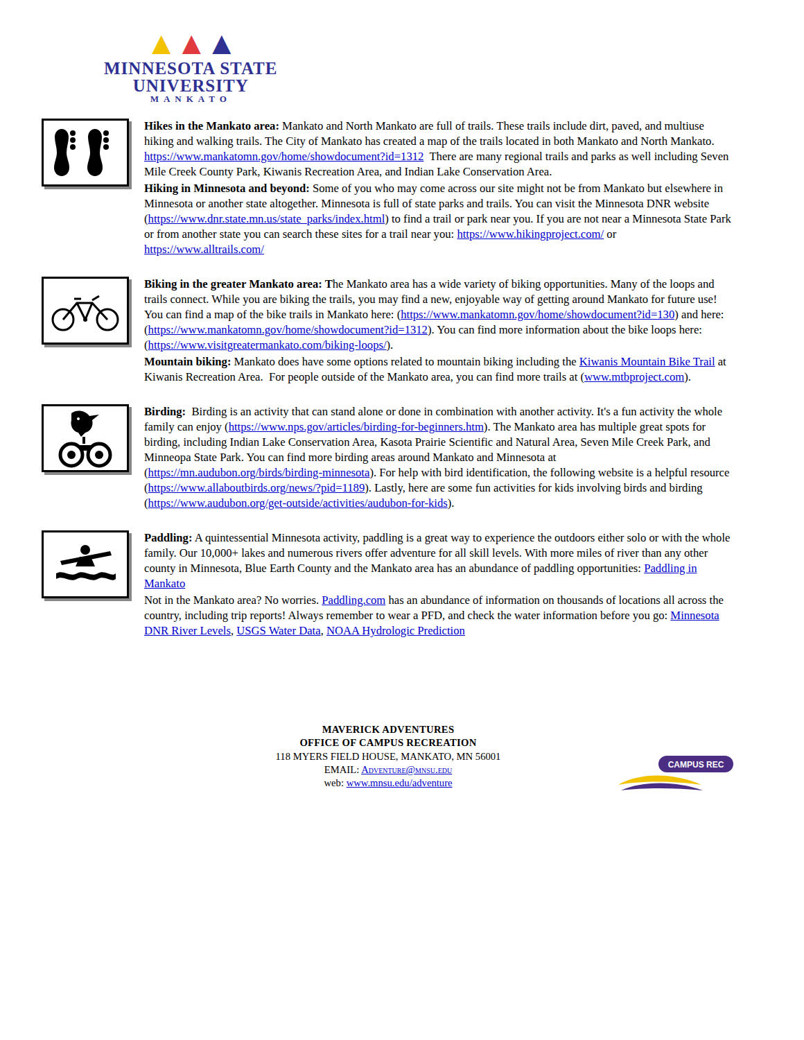▲▲▲
MINNESOTA STATE UNIVERSITY MANKATO
Hikes in the Mankato area: Mankato and North Mankato are full of trails. These trails include dirt, paved, and multiuse hiking and walking trails. The City of Mankato has created a map of the trails located in both Mankato and North Mankato. https://www.mankatomn.gov/home/showdocument?id=1312 There are many regional trails and parks as well including Seven Mile Creek County Park, Kiwanis Recreation Area, and Indian Lake Conservation Area.
Hiking in Minnesota and beyond: Some of you who may come across our site might not be from Mankato but elsewhere in Minnesota or another state altogether. Minnesota is full of state parks and trails. You can visit the Minnesota DNR website (https://www.dnr.state.mn.us/state_parks/index.html) to find a trail or park near you. If you are not near a Minnesota State Park or from another state you can search these sites for a trail near you: https://www.hikingproject.com/ or https://www.alltrails.com/
Biking in the greater Mankato area: The Mankato area has a wide variety of biking opportunities. Many of the loops and trails connect. While you are biking the trails, you may find a new, enjoyable way of getting around Mankato for future use! You can find a map of the bike trails in Mankato here: (https://www.mankatomn.gov/home/showdocument?id=130) and here: (https://www.mankatomn.gov/home/showdocument?id=1312). You can find more information about the bike loops here: (https://www.visitgreatermankato.com/biking-loops/).
Mountain biking: Mankato does have some options related to mountain biking including the Kiwanis Mountain Bike Trail at Kiwanis Recreation Area. For people outside of the Mankato area, you can find more trails at (www.mtbproject.com).
Birding: Birding is an activity that can stand alone or done in combination with another activity. It's a fun activity the whole family can enjoy (https://www.nps.gov/articles/birding-for-beginners.htm). The Mankato area has multiple great spots for birding, including Indian Lake Conservation Area, Kasota Prairie Scientific and Natural Area, Seven Mile Creek Park, and Minneopa State Park. You can find more birding areas around Mankato and Minnesota at (https://mn.audubon.org/birds/birding-minnesota). For help with bird identification, the following website is a helpful resource (https://www.allaboutbirds.org/news/?pid=1189). Lastly, here are some fun activities for kids involving birds and birding (https://www.audubon.org/get-outside/activities/audubon-for-kids).
Paddling: A quintessential Minnesota activity, paddling is a great way to experience the outdoors either solo or with the whole family. Our 10,000+ lakes and numerous rivers offer adventure for all skill levels. With more miles of river than any other county in Minnesota, Blue Earth County and the Mankato area has an abundance of paddling opportunities: Paddling in Mankato
Not in the Mankato area? No worries. Paddling.com has an abundance of information on thousands of locations all across the country, including trip reports! Always remember to wear a PFD, and check the water information before you go: Minnesota DNR River Levels, USGS Water Data, NOAA Hydrologic Prediction
MAVERICK ADVENTURES
OFFICE OF CAMPUS RECREATION
118 MYERS FIELD HOUSE, MANKATO, MN 56001
EMAIL: Adventure@mnsu.edu
web: www.mnsu.edu/adventure
CAMPUS REC